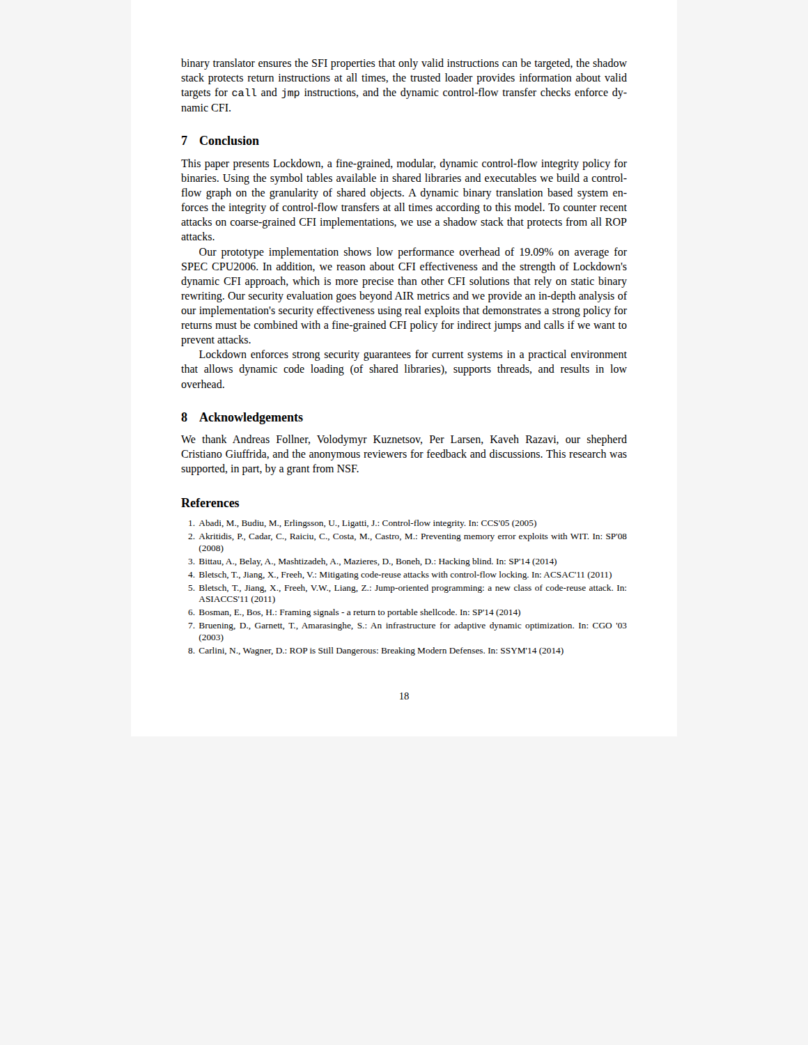binary translator ensures the SFI properties that only valid instructions can be targeted, the shadow stack protects return instructions at all times, the trusted loader provides information about valid targets for call and jmp instructions, and the dynamic control-flow transfer checks enforce dynamic CFI.
7 Conclusion
This paper presents Lockdown, a fine-grained, modular, dynamic control-flow integrity policy for binaries. Using the symbol tables available in shared libraries and executables we build a control-flow graph on the granularity of shared objects. A dynamic binary translation based system enforces the integrity of control-flow transfers at all times according to this model. To counter recent attacks on coarse-grained CFI implementations, we use a shadow stack that protects from all ROP attacks.
Our prototype implementation shows low performance overhead of 19.09% on average for SPEC CPU2006. In addition, we reason about CFI effectiveness and the strength of Lockdown's dynamic CFI approach, which is more precise than other CFI solutions that rely on static binary rewriting. Our security evaluation goes beyond AIR metrics and we provide an in-depth analysis of our implementation's security effectiveness using real exploits that demonstrates a strong policy for returns must be combined with a fine-grained CFI policy for indirect jumps and calls if we want to prevent attacks.
Lockdown enforces strong security guarantees for current systems in a practical environment that allows dynamic code loading (of shared libraries), supports threads, and results in low overhead.
8 Acknowledgements
We thank Andreas Follner, Volodymyr Kuznetsov, Per Larsen, Kaveh Razavi, our shepherd Cristiano Giuffrida, and the anonymous reviewers for feedback and discussions. This research was supported, in part, by a grant from NSF.
References
1. Abadi, M., Budiu, M., Erlingsson, U., Ligatti, J.: Control-flow integrity. In: CCS'05 (2005)
2. Akritidis, P., Cadar, C., Raiciu, C., Costa, M., Castro, M.: Preventing memory error exploits with WIT. In: SP'08 (2008)
3. Bittau, A., Belay, A., Mashtizadeh, A., Mazieres, D., Boneh, D.: Hacking blind. In: SP'14 (2014)
4. Bletsch, T., Jiang, X., Freeh, V.: Mitigating code-reuse attacks with control-flow locking. In: ACSAC'11 (2011)
5. Bletsch, T., Jiang, X., Freeh, V.W., Liang, Z.: Jump-oriented programming: a new class of code-reuse attack. In: ASIACCS'11 (2011)
6. Bosman, E., Bos, H.: Framing signals - a return to portable shellcode. In: SP'14 (2014)
7. Bruening, D., Garnett, T., Amarasinghe, S.: An infrastructure for adaptive dynamic optimization. In: CGO '03 (2003)
8. Carlini, N., Wagner, D.: ROP is Still Dangerous: Breaking Modern Defenses. In: SSYM'14 (2014)
18